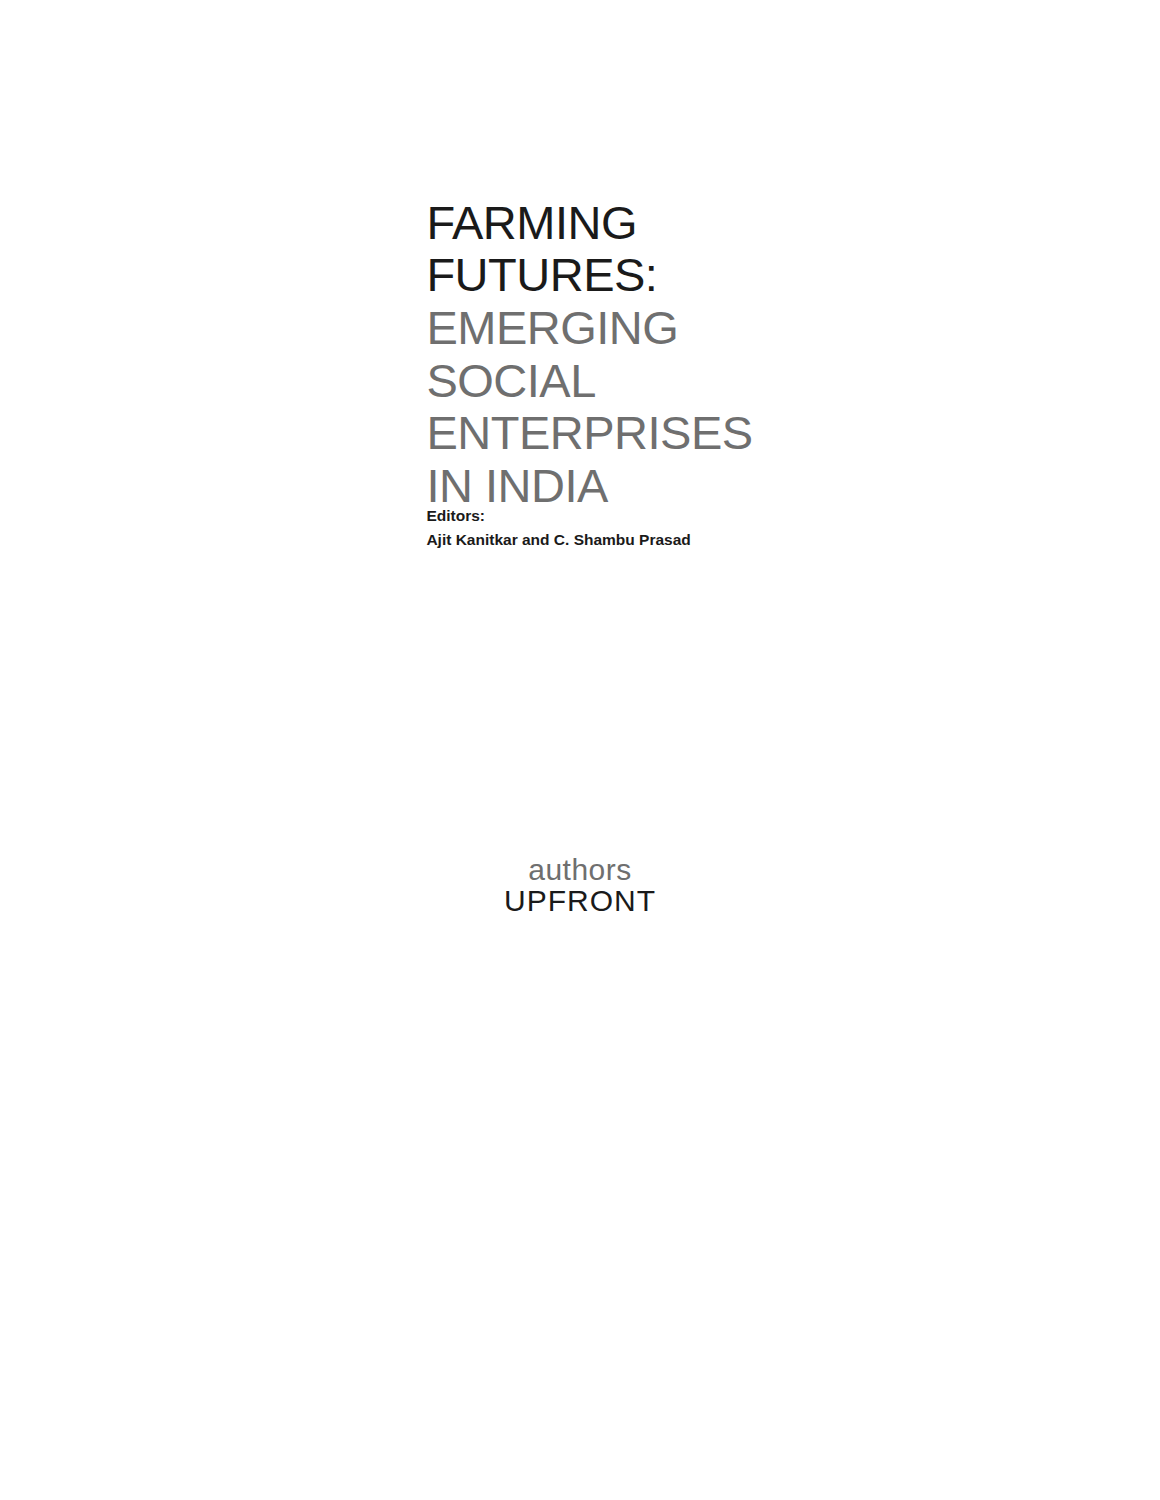FARMING
FUTURES:
EMERGING
SOCIAL
ENTERPRISES
IN INDIA
Editors:
Ajit Kanitkar and C. Shambu Prasad
authors
UPFRONT